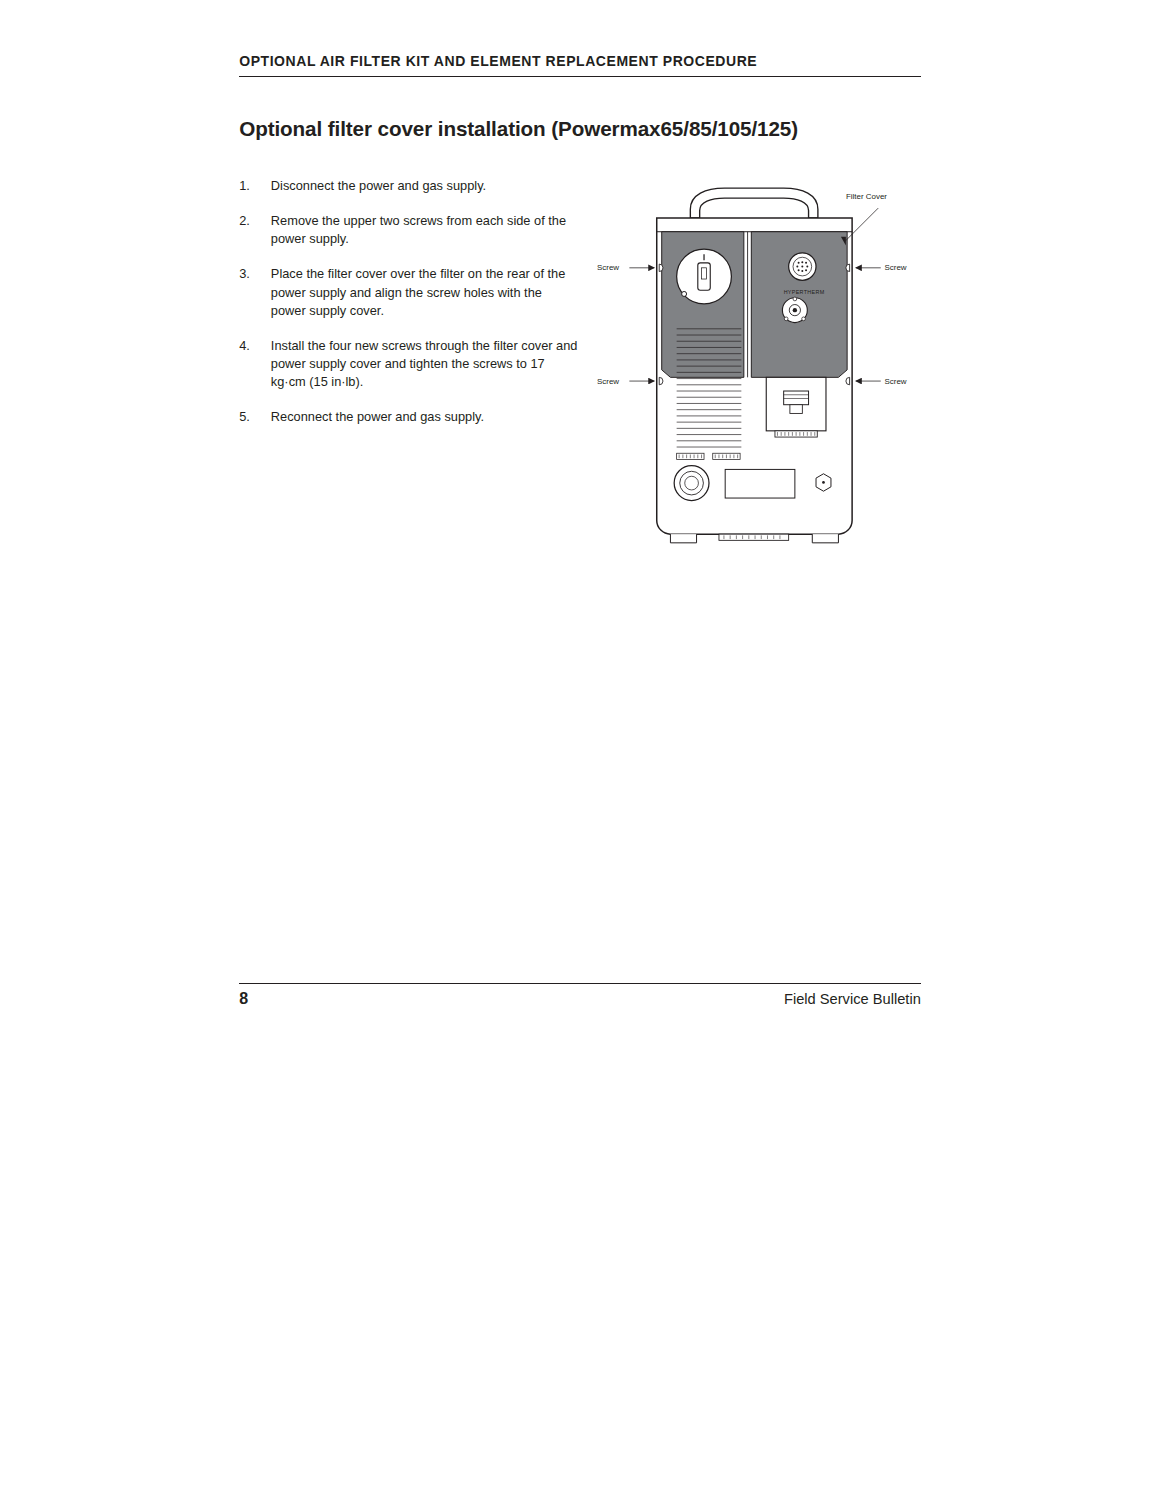Optional air filter kit and element replacement procedure
Optional filter cover installation (Powermax65/85/105/125)
Disconnect the power and gas supply.
Remove the upper two screws from each side of the power supply.
Place the filter cover over the filter on the rear of the power supply and align the screw holes with the power supply cover.
Install the four new screws through the filter cover and power supply cover and tighten the screws to 17 kg·cm (15 in·lb).
Reconnect the power and gas supply.
HYPERTHERM Filter Cover Screw Screw Screw Screw
8
Field Service Bulletin